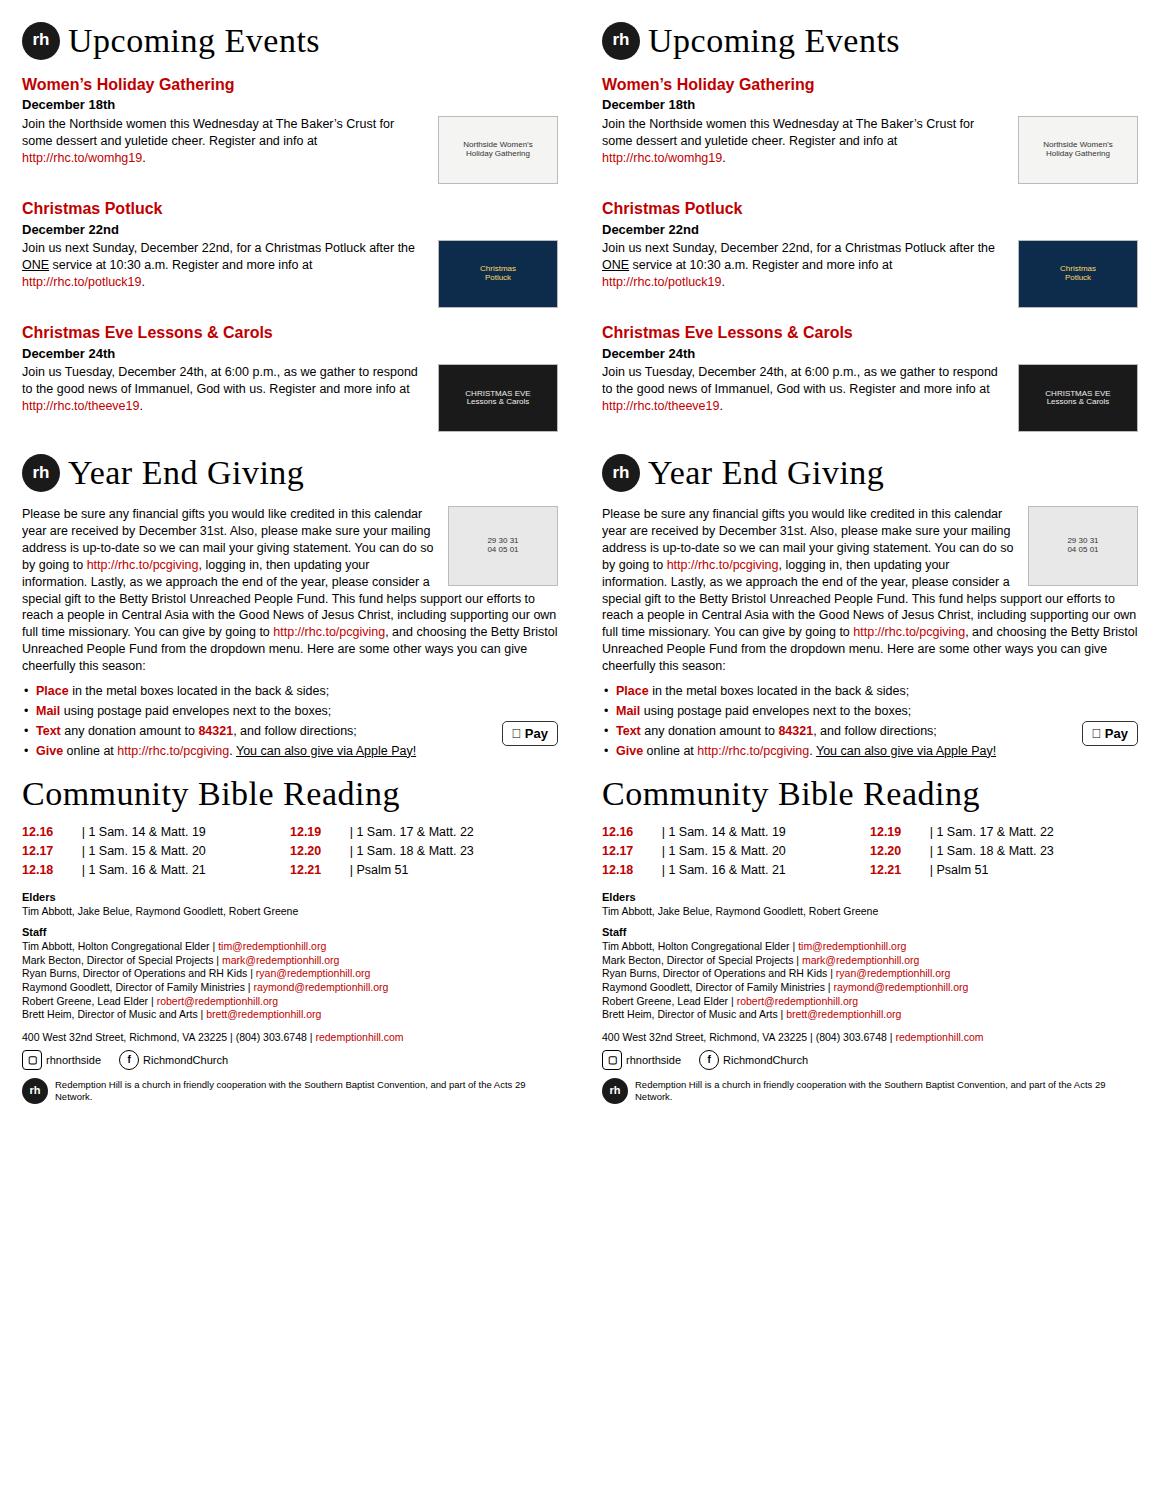rh
Upcoming Events
Women’s Holiday Gathering
December 18th
Northside Women’s
Holiday Gathering
Join the Northside women this Wednesday at The Baker’s Crust for some dessert and yuletide cheer. Register and info at http://rhc.to/womhg19.
Christmas Potluck
December 22nd
Christmas
Potluck
Join us next Sunday, December 22nd, for a Christmas Potluck after the ONE service at 10:30 a.m. Register and more info at http://rhc.to/potluck19.
Christmas Eve Lessons & Carols
December 24th
CHRISTMAS EVE
Lessons & Carols
Join us Tuesday, December 24th, at 6:00 p.m., as we gather to respond to the good news of Immanuel, God with us. Register and more info at http://rhc.to/theeve19.
rh
Year End Giving
29 30 31
04 05 01 Please be sure any financial gifts you would like credited in this calendar year are received by December 31st. Also, please make sure your mailing address is up-to-date so we can mail your giving statement. You can do so by going to http://rhc.to/pcgiving, logging in, then updating your information. Lastly, as we approach the end of the year, please consider a special gift to the Betty Bristol Unreached People Fund. This fund helps support our efforts to reach a people in Central Asia with the Good News of Jesus Christ, including supporting our own full time missionary. You can give by going to http://rhc.to/pcgiving, and choosing the Betty Bristol Unreached People Fund from the dropdown menu. Here are some other ways you can give cheerfully this season:
Place in the metal boxes located in the back & sides;
Mail using postage paid envelopes next to the boxes;
Text any donation amount to 84321, and follow directions;
Give online at http://rhc.to/pcgiving. You can also give via Apple Pay!  Pay
Community Bible Reading
| 12.16 | / 1 Sam. 14 & Matt. 19 | 12.19 | / 1 Sam. 17 & Matt. 22 |
| 12.17 | / 1 Sam. 15 & Matt. 20 | 12.20 | / 1 Sam. 18 & Matt. 23 |
| 12.18 | / 1 Sam. 16 & Matt. 21 | 12.21 | / Psalm 51 |
Elders
Tim Abbott, Jake Belue, Raymond Goodlett, Robert Greene
Staff
Tim Abbott, Holton Congregational Elder | tim@redemptionhill.org
Mark Becton, Director of Special Projects | mark@redemptionhill.org
Ryan Burns, Director of Operations and RH Kids | ryan@redemptionhill.org
Raymond Goodlett, Director of Family Ministries | raymond@redemptionhill.org
Robert Greene, Lead Elder | robert@redemptionhill.org
Brett Heim, Director of Music and Arts | brett@redemptionhill.org
400 West 32nd Street, Richmond, VA 23225 | (804) 303.6748 | redemptionhill.com
▢rhnorthside
f RichmondChurch
rh
Redemption Hill is a church in friendly cooperation with the Southern Baptist Convention, and part of the Acts 29 Network.
rh
Upcoming Events
Women’s Holiday Gathering
December 18th
Northside Women’s
Holiday Gathering
Join the Northside women this Wednesday at The Baker’s Crust for some dessert and yuletide cheer. Register and info at http://rhc.to/womhg19.
Christmas Potluck
December 22nd
Christmas
Potluck
Join us next Sunday, December 22nd, for a Christmas Potluck after the ONE service at 10:30 a.m. Register and more info at http://rhc.to/potluck19.
Christmas Eve Lessons & Carols
December 24th
CHRISTMAS EVE
Lessons & Carols
Join us Tuesday, December 24th, at 6:00 p.m., as we gather to respond to the good news of Immanuel, God with us. Register and more info at http://rhc.to/theeve19.
rh
Year End Giving
29 30 31
04 05 01 Please be sure any financial gifts you would like credited in this calendar year are received by December 31st. Also, please make sure your mailing address is up-to-date so we can mail your giving statement. You can do so by going to http://rhc.to/pcgiving, logging in, then updating your information. Lastly, as we approach the end of the year, please consider a special gift to the Betty Bristol Unreached People Fund. This fund helps support our efforts to reach a people in Central Asia with the Good News of Jesus Christ, including supporting our own full time missionary. You can give by going to http://rhc.to/pcgiving, and choosing the Betty Bristol Unreached People Fund from the dropdown menu. Here are some other ways you can give cheerfully this season:
Place in the metal boxes located in the back & sides;
Mail using postage paid envelopes next to the boxes;
Text any donation amount to 84321, and follow directions;
Give online at http://rhc.to/pcgiving. You can also give via Apple Pay!  Pay
Community Bible Reading
| 12.16 | / 1 Sam. 14 & Matt. 19 | 12.19 | / 1 Sam. 17 & Matt. 22 |
| 12.17 | / 1 Sam. 15 & Matt. 20 | 12.20 | / 1 Sam. 18 & Matt. 23 |
| 12.18 | / 1 Sam. 16 & Matt. 21 | 12.21 | / Psalm 51 |
Elders
Tim Abbott, Jake Belue, Raymond Goodlett, Robert Greene
Staff
Tim Abbott, Holton Congregational Elder | tim@redemptionhill.org
Mark Becton, Director of Special Projects | mark@redemptionhill.org
Ryan Burns, Director of Operations and RH Kids | ryan@redemptionhill.org
Raymond Goodlett, Director of Family Ministries | raymond@redemptionhill.org
Robert Greene, Lead Elder | robert@redemptionhill.org
Brett Heim, Director of Music and Arts | brett@redemptionhill.org
400 West 32nd Street, Richmond, VA 23225 | (804) 303.6748 | redemptionhill.com
▢rhnorthside
f RichmondChurch
rh
Redemption Hill is a church in friendly cooperation with the Southern Baptist Convention, and part of the Acts 29 Network.